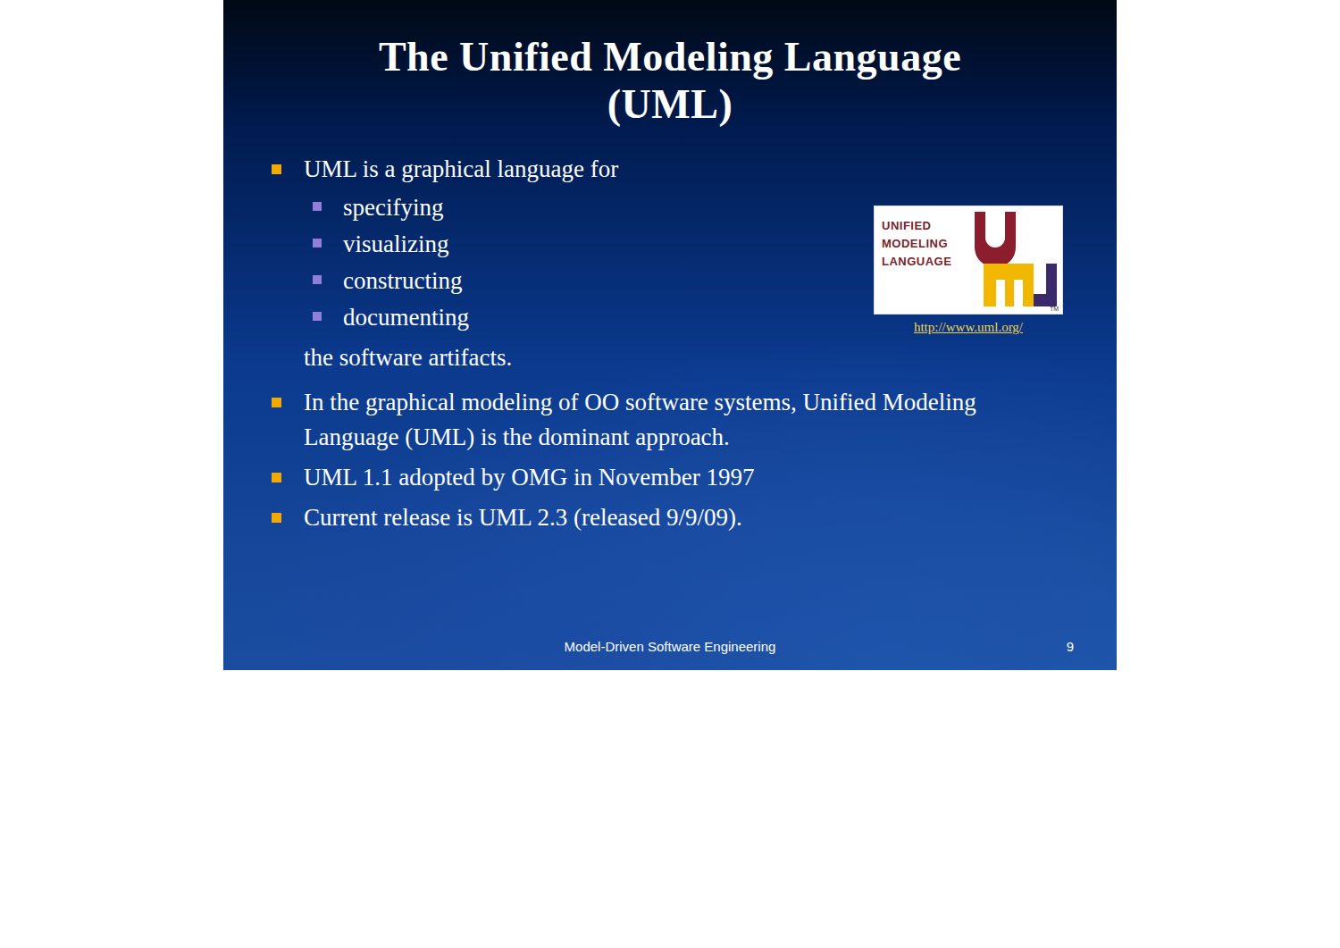The Unified Modeling Language
(UML)
UNIFIED
MODELING
LANGUAGE
TM
http://www.uml.org/
UML is a graphical language for
specifying
visualizing
constructing
documenting
the software artifacts.
In the graphical modeling of OO software systems, Unified Modeling Language (UML) is the dominant approach.
UML 1.1 adopted by OMG in November 1997
Current release is UML 2.3 (released 9/9/09).
Model-Driven Software Engineering 9